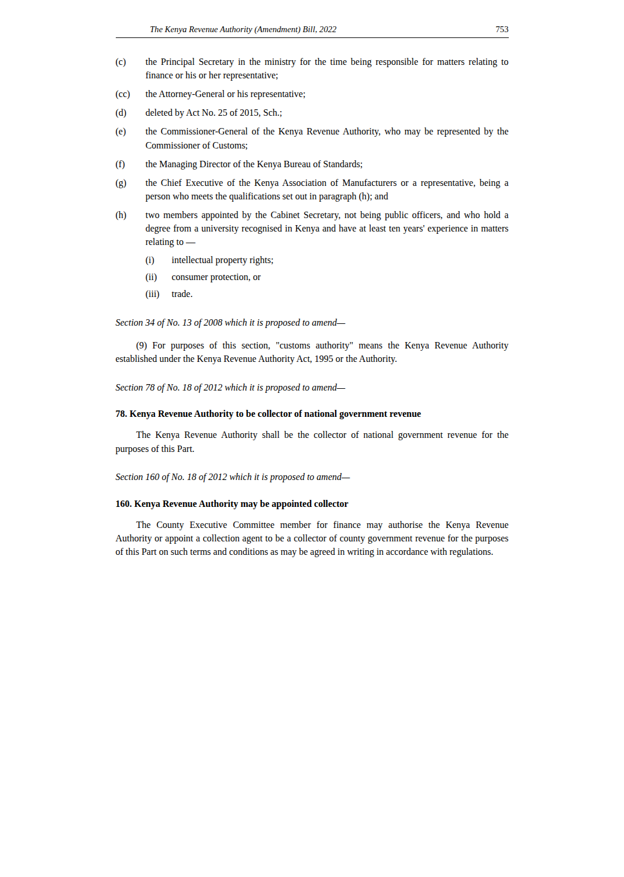The Kenya Revenue Authority (Amendment) Bill, 2022
753
(c) the Principal Secretary in the ministry for the time being responsible for matters relating to finance or his or her representative;
(cc) the Attorney-General or his representative;
(d) deleted by Act No. 25 of 2015, Sch.;
(e) the Commissioner-General of the Kenya Revenue Authority, who may be represented by the Commissioner of Customs;
(f) the Managing Director of the Kenya Bureau of Standards;
(g) the Chief Executive of the Kenya Association of Manufacturers or a representative, being a person who meets the qualifications set out in paragraph (h); and
(h) two members appointed by the Cabinet Secretary, not being public officers, and who hold a degree from a university recognised in Kenya and have at least ten years' experience in matters relating to —
(i) intellectual property rights;
(ii) consumer protection, or
(iii) trade.
Section 34 of No. 13 of 2008 which it is proposed to amend—
(9) For purposes of this section, "customs authority" means the Kenya Revenue Authority established under the Kenya Revenue Authority Act, 1995 or the Authority.
Section 78 of No. 18 of 2012 which it is proposed to amend—
78. Kenya Revenue Authority to be collector of national government revenue
The Kenya Revenue Authority shall be the collector of national government revenue for the purposes of this Part.
Section 160 of No. 18 of 2012 which it is proposed to amend—
160. Kenya Revenue Authority may be appointed collector
The County Executive Committee member for finance may authorise the Kenya Revenue Authority or appoint a collection agent to be a collector of county government revenue for the purposes of this Part on such terms and conditions as may be agreed in writing in accordance with regulations.